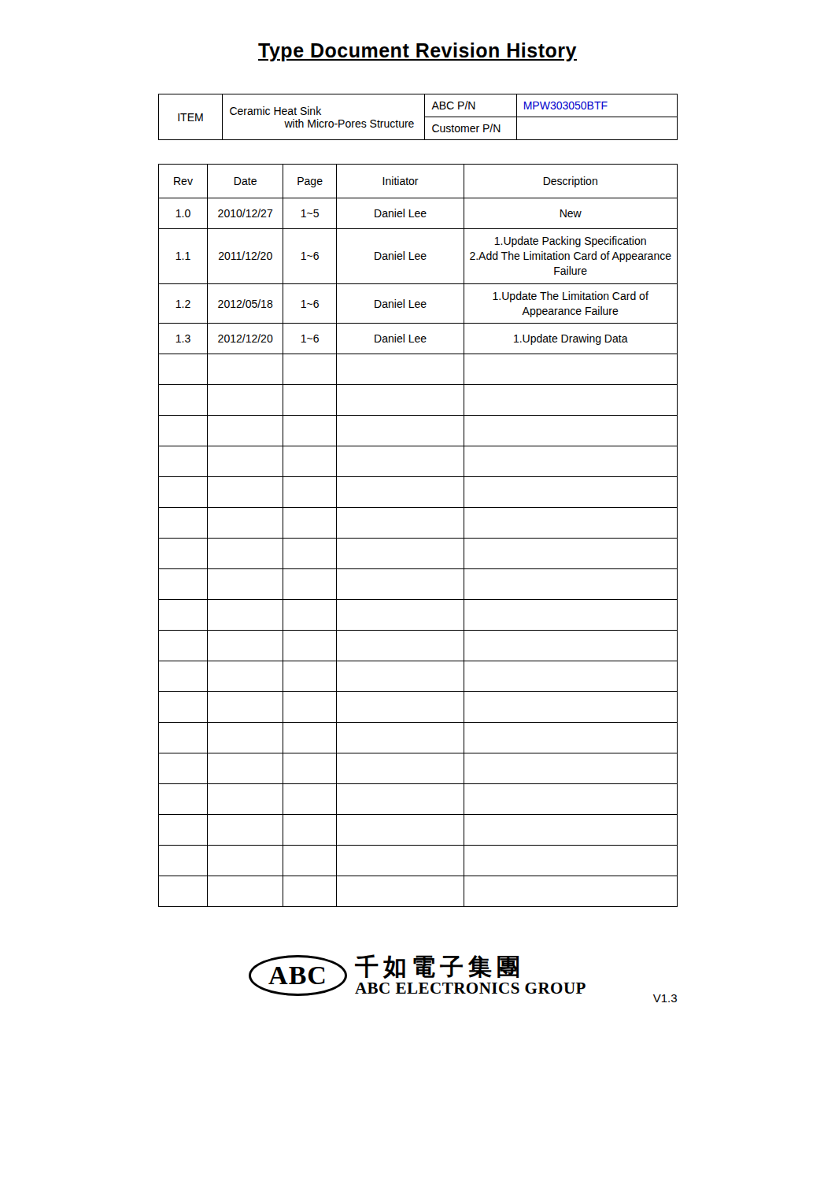Type Document Revision History
| ITEM | Ceramic Heat Sink with Micro-Pores Structure | ABC P/N | MPW303050BTF |
| Customer P/N | |
| Rev | Date | Page | Initiator | Description |
| --- | --- | --- | --- | --- |
| 1.0 | 2010/12/27 | 1~5 | Daniel Lee | New |
| 1.1 | 2011/12/20 | 1~6 | Daniel Lee | 1.Update Packing Specification 2.Add The Limitation Card of Appearance Failure |
| 1.2 | 2012/05/18 | 1~6 | Daniel Lee | 1.Update The Limitation Card of Appearance Failure |
| 1.3 | 2012/12/20 | 1~6 | Daniel Lee | 1.Update Drawing Data |
ABC
千如電子集團
ABC ELECTRONICS GROUP
V1.3